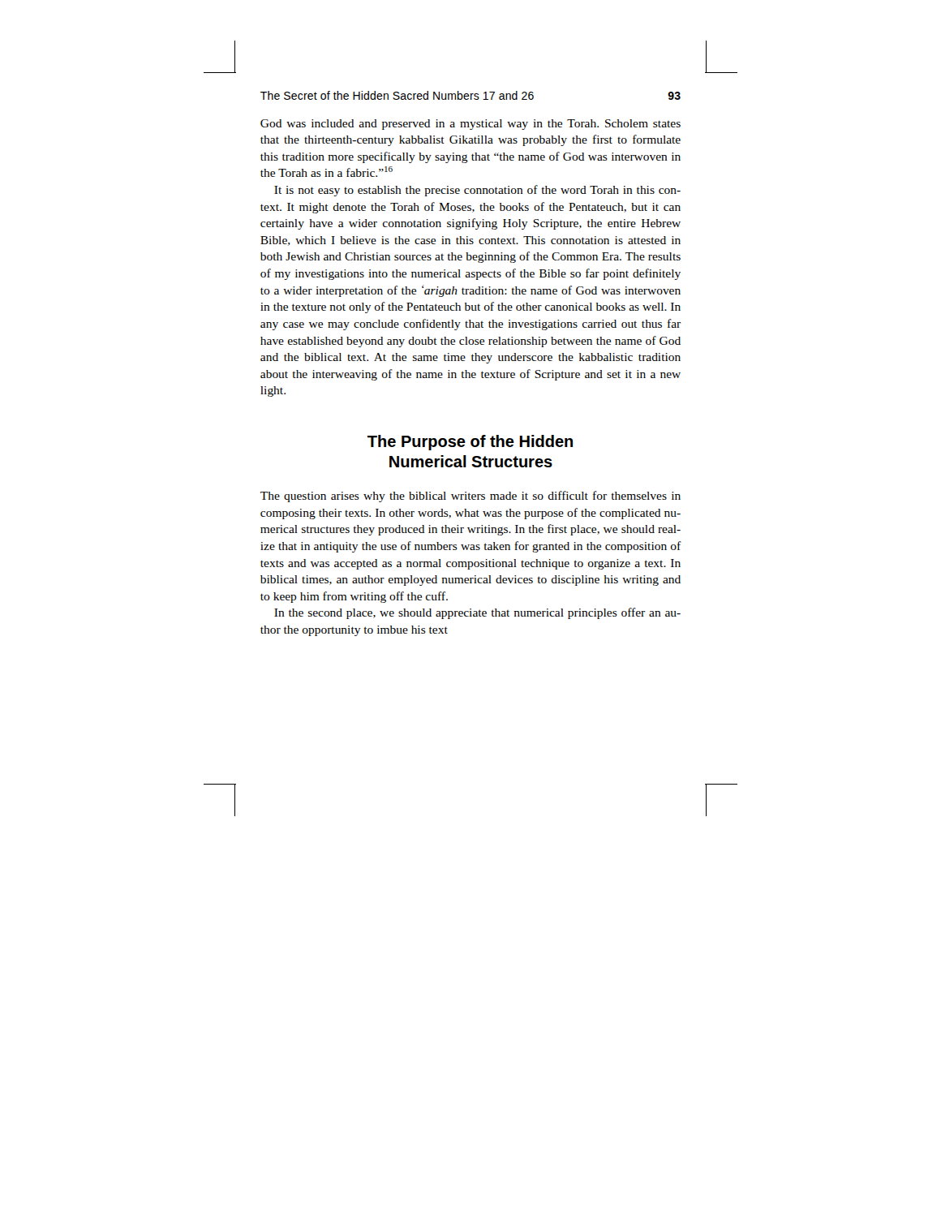The Secret of the Hidden Sacred Numbers 17 and 26 93
God was included and preserved in a mystical way in the Torah. Scholem states that the thirteenth-century kabbalist Gikatilla was probably the first to formulate this tradition more specifically by saying that “the name of God was interwoven in the Torah as in a fabric.”16
It is not easy to establish the precise connotation of the word Torah in this context. It might denote the Torah of Moses, the books of the Pentateuch, but it can certainly have a wider connotation signifying Holy Scripture, the entire Hebrew Bible, which I believe is the case in this context. This connotation is attested in both Jewish and Christian sources at the beginning of the Common Era. The results of my investigations into the numerical aspects of the Bible so far point definitely to a wider interpretation of the ‘arigah tradition: the name of God was interwoven in the texture not only of the Pentateuch but of the other canonical books as well. In any case we may conclude confidently that the investigations carried out thus far have established beyond any doubt the close relationship between the name of God and the biblical text. At the same time they underscore the kabbalistic tradition about the interweaving of the name in the texture of Scripture and set it in a new light.
The Purpose of the Hidden
Numerical Structures
The question arises why the biblical writers made it so difficult for themselves in composing their texts. In other words, what was the purpose of the complicated numerical structures they produced in their writings. In the first place, we should realize that in antiquity the use of numbers was taken for granted in the composition of texts and was accepted as a normal compositional technique to organize a text. In biblical times, an author employed numerical devices to discipline his writing and to keep him from writing off the cuff.
In the second place, we should appreciate that numerical principles offer an author the opportunity to imbue his text